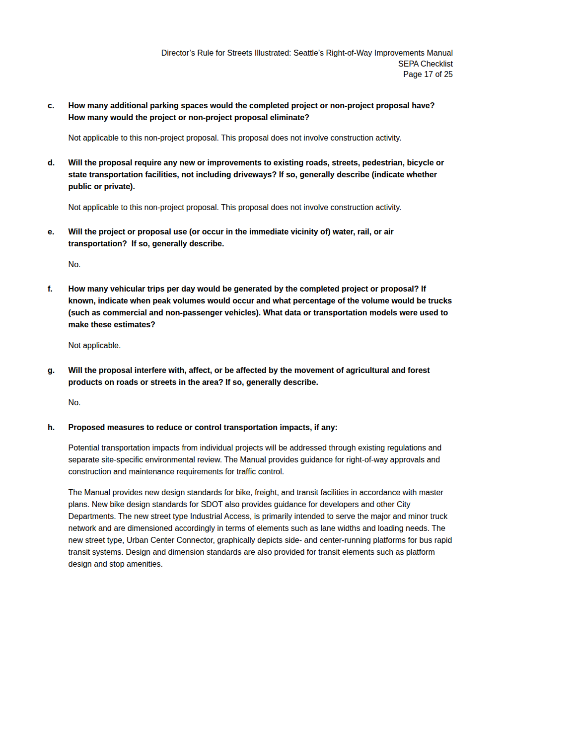Director’s Rule for Streets Illustrated: Seattle’s Right-of-Way Improvements Manual
SEPA Checklist
Page 17 of 25
c.
How many additional parking spaces would the completed project or non-project proposal have? How many would the project or non-project proposal eliminate?
Not applicable to this non-project proposal. This proposal does not involve construction activity.
d.
Will the proposal require any new or improvements to existing roads, streets, pedestrian, bicycle or state transportation facilities, not including driveways? If so, generally describe (indicate whether public or private).
Not applicable to this non-project proposal. This proposal does not involve construction activity.
e.
Will the project or proposal use (or occur in the immediate vicinity of) water, rail, or air transportation? If so, generally describe.
No.
f.
How many vehicular trips per day would be generated by the completed project or proposal? If known, indicate when peak volumes would occur and what percentage of the volume would be trucks (such as commercial and non-passenger vehicles). What data or transportation models were used to make these estimates?
Not applicable.
g.
Will the proposal interfere with, affect, or be affected by the movement of agricultural and forest products on roads or streets in the area? If so, generally describe.
No.
h.
Proposed measures to reduce or control transportation impacts, if any:
Potential transportation impacts from individual projects will be addressed through existing regulations and separate site-specific environmental review. The Manual provides guidance for right-of-way approvals and construction and maintenance requirements for traffic control.
The Manual provides new design standards for bike, freight, and transit facilities in accordance with master plans. New bike design standards for SDOT also provides guidance for developers and other City Departments. The new street type Industrial Access, is primarily intended to serve the major and minor truck network and are dimensioned accordingly in terms of elements such as lane widths and loading needs. The new street type, Urban Center Connector, graphically depicts side- and center-running platforms for bus rapid transit systems. Design and dimension standards are also provided for transit elements such as platform design and stop amenities.